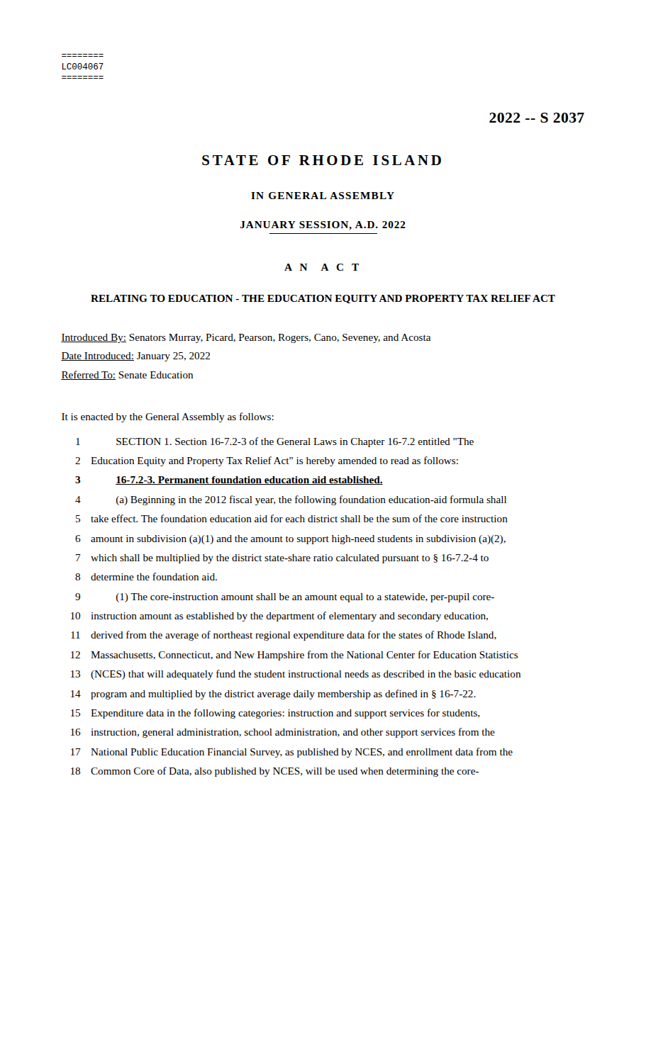========
LC004067
========
2022 -- S 2037
STATE OF RHODE ISLAND
IN GENERAL ASSEMBLY
JANUARY SESSION, A.D. 2022
A N A C T
RELATING TO EDUCATION - THE EDUCATION EQUITY AND PROPERTY TAX RELIEF ACT
Introduced By: Senators Murray, Picard, Pearson, Rogers, Cano, Seveney, and Acosta
Date Introduced: January 25, 2022
Referred To: Senate Education
It is enacted by the General Assembly as follows:
SECTION 1. Section 16-7.2-3 of the General Laws in Chapter 16-7.2 entitled "The
Education Equity and Property Tax Relief Act" is hereby amended to read as follows:
16-7.2-3. Permanent foundation education aid established.
(a) Beginning in the 2012 fiscal year, the following foundation education-aid formula shall
take effect. The foundation education aid for each district shall be the sum of the core instruction
amount in subdivision (a)(1) and the amount to support high-need students in subdivision (a)(2),
which shall be multiplied by the district state-share ratio calculated pursuant to § 16-7.2-4 to
determine the foundation aid.
(1) The core-instruction amount shall be an amount equal to a statewide, per-pupil core-
instruction amount as established by the department of elementary and secondary education,
derived from the average of northeast regional expenditure data for the states of Rhode Island,
Massachusetts, Connecticut, and New Hampshire from the National Center for Education Statistics
(NCES) that will adequately fund the student instructional needs as described in the basic education
program and multiplied by the district average daily membership as defined in § 16-7-22.
Expenditure data in the following categories: instruction and support services for students,
instruction, general administration, school administration, and other support services from the
National Public Education Financial Survey, as published by NCES, and enrollment data from the
Common Core of Data, also published by NCES, will be used when determining the core-